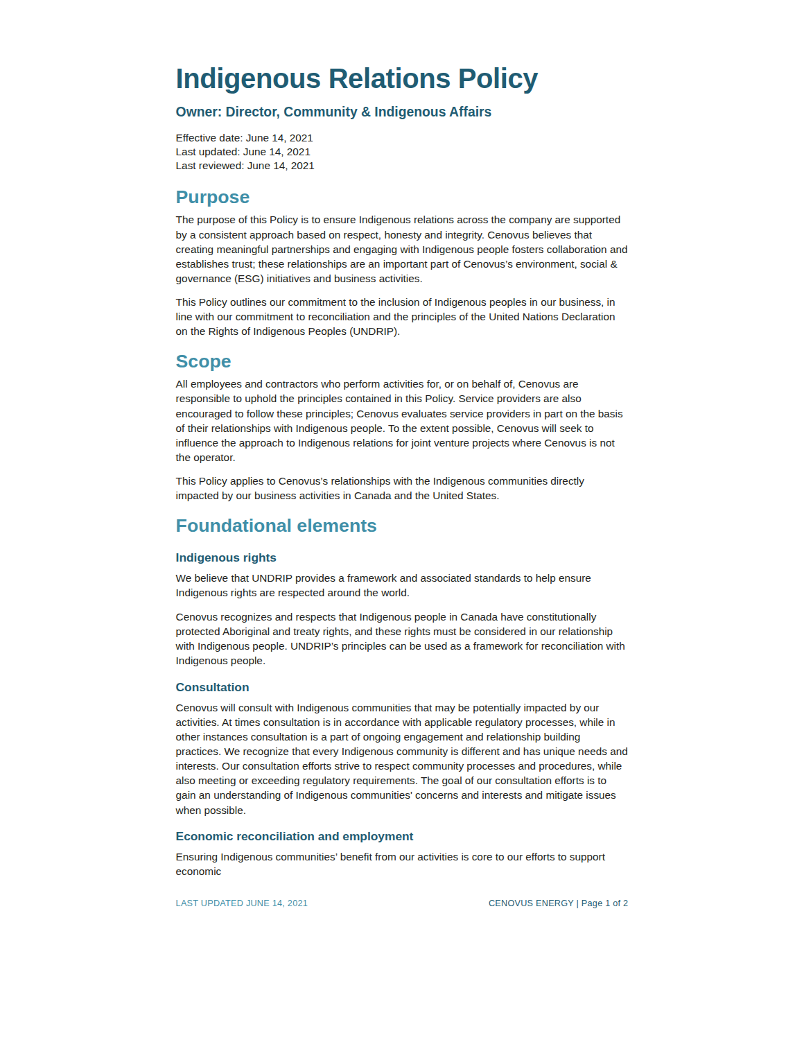Indigenous Relations Policy
Owner: Director, Community & Indigenous Affairs
Effective date: June 14, 2021
Last updated: June 14, 2021
Last reviewed: June 14, 2021
Purpose
The purpose of this Policy is to ensure Indigenous relations across the company are supported by a consistent approach based on respect, honesty and integrity. Cenovus believes that creating meaningful partnerships and engaging with Indigenous people fosters collaboration and establishes trust; these relationships are an important part of Cenovus’s environment, social & governance (ESG) initiatives and business activities.
This Policy outlines our commitment to the inclusion of Indigenous peoples in our business, in line with our commitment to reconciliation and the principles of the United Nations Declaration on the Rights of Indigenous Peoples (UNDRIP).
Scope
All employees and contractors who perform activities for, or on behalf of, Cenovus are responsible to uphold the principles contained in this Policy. Service providers are also encouraged to follow these principles; Cenovus evaluates service providers in part on the basis of their relationships with Indigenous people. To the extent possible, Cenovus will seek to influence the approach to Indigenous relations for joint venture projects where Cenovus is not the operator.
This Policy applies to Cenovus’s relationships with the Indigenous communities directly impacted by our business activities in Canada and the United States.
Foundational elements
Indigenous rights
We believe that UNDRIP provides a framework and associated standards to help ensure Indigenous rights are respected around the world.
Cenovus recognizes and respects that Indigenous people in Canada have constitutionally protected Aboriginal and treaty rights, and these rights must be considered in our relationship with Indigenous people. UNDRIP’s principles can be used as a framework for reconciliation with Indigenous people.
Consultation
Cenovus will consult with Indigenous communities that may be potentially impacted by our activities. At times consultation is in accordance with applicable regulatory processes, while in other instances consultation is a part of ongoing engagement and relationship building practices. We recognize that every Indigenous community is different and has unique needs and interests. Our consultation efforts strive to respect community processes and procedures, while also meeting or exceeding regulatory requirements. The goal of our consultation efforts is to gain an understanding of Indigenous communities' concerns and interests and mitigate issues when possible.
Economic reconciliation and employment
Ensuring Indigenous communities’ benefit from our activities is core to our efforts to support economic
LAST UPDATED JUNE 14, 2021 CENOVUS ENERGY | Page 1 of 2